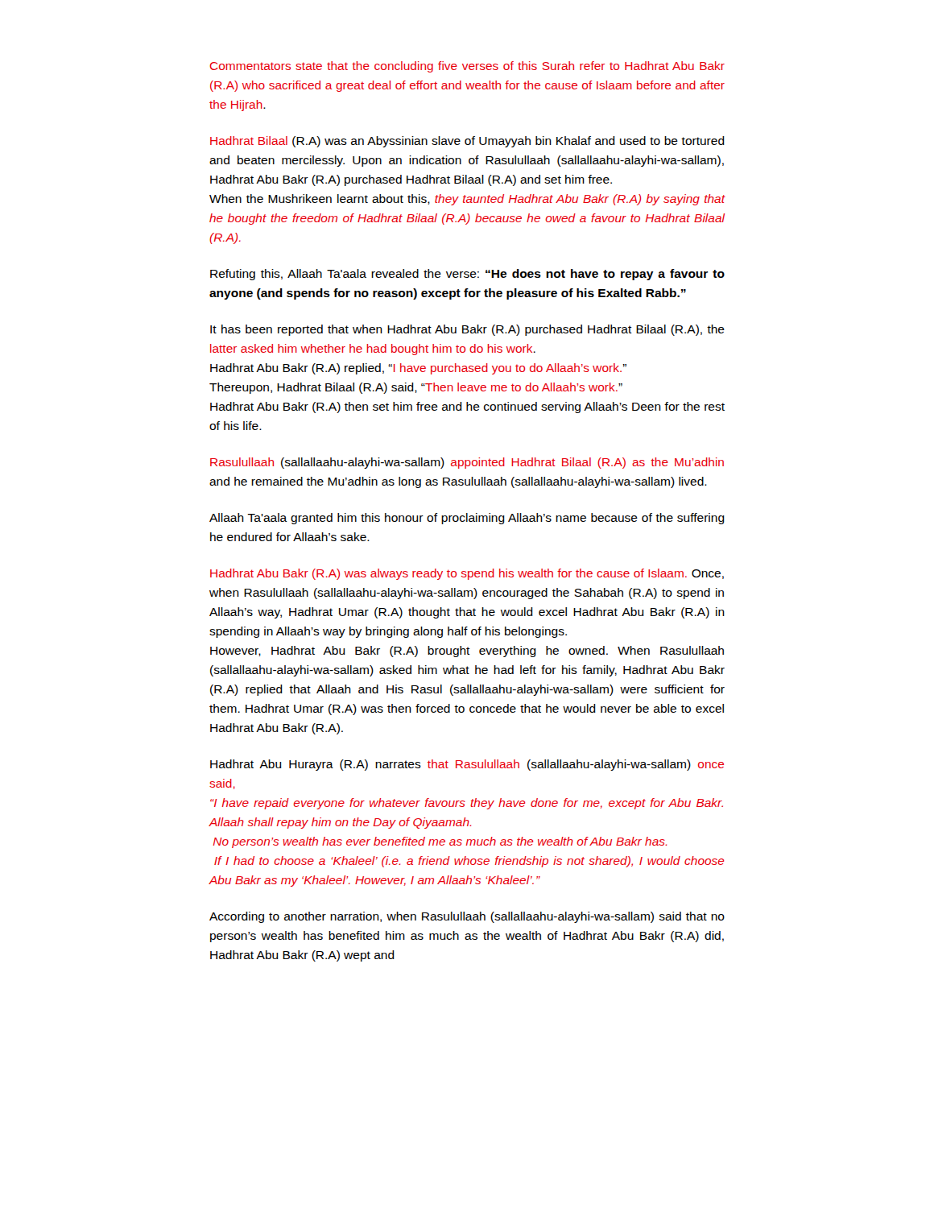Commentators state that the concluding five verses of this Surah refer to Hadhrat Abu Bakr (R.A) who sacrificed a great deal of effort and wealth for the cause of Islaam before and after the Hijrah.
Hadhrat Bilaal (R.A) was an Abyssinian slave of Umayyah bin Khalaf and used to be tortured and beaten mercilessly. Upon an indication of Rasulullaah (sallallaahu-alayhi-wa-sallam), Hadhrat Abu Bakr (R.A) purchased Hadhrat Bilaal (R.A) and set him free.
When the Mushrikeen learnt about this, they taunted Hadhrat Abu Bakr (R.A) by saying that he bought the freedom of Hadhrat Bilaal (R.A) because he owed a favour to Hadhrat Bilaal (R.A).
Refuting this, Allaah Ta'aala revealed the verse: “He does not have to repay a favour to anyone (and spends for no reason) except for the pleasure of his Exalted Rabb.”
It has been reported that when Hadhrat Abu Bakr (R.A) purchased Hadhrat Bilaal (R.A), the latter asked him whether he had bought him to do his work.
Hadhrat Abu Bakr (R.A) replied, “I have purchased you to do Allaah’s work.”
Thereupon, Hadhrat Bilaal (R.A) said, “Then leave me to do Allaah’s work.”
Hadhrat Abu Bakr (R.A) then set him free and he continued serving Allaah’s Deen for the rest of his life.
Rasulullaah (sallallaahu-alayhi-wa-sallam) appointed Hadhrat Bilaal (R.A) as the Mu’adhin and he remained the Mu’adhin as long as Rasulullaah (sallallaahu-alayhi-wa-sallam) lived.
Allaah Ta'aala granted him this honour of proclaiming Allaah’s name because of the suffering he endured for Allaah’s sake.
Hadhrat Abu Bakr (R.A) was always ready to spend his wealth for the cause of Islaam. Once, when Rasulullaah (sallallaahu-alayhi-wa-sallam) encouraged the Sahabah (R.A) to spend in Allaah’s way, Hadhrat Umar (R.A) thought that he would excel Hadhrat Abu Bakr (R.A) in spending in Allaah’s way by bringing along half of his belongings.
However, Hadhrat Abu Bakr (R.A) brought everything he owned. When Rasulullaah (sallallaahu-alayhi-wa-sallam) asked him what he had left for his family, Hadhrat Abu Bakr (R.A) replied that Allaah and His Rasul (sallallaahu-alayhi-wa-sallam) were sufficient for them. Hadhrat Umar (R.A) was then forced to concede that he would never be able to excel Hadhrat Abu Bakr (R.A).
Hadhrat Abu Hurayra (R.A) narrates that Rasulullaah (sallallaahu-alayhi-wa-sallam) once said,
“I have repaid everyone for whatever favours they have done for me, except for Abu Bakr. Allaah shall repay him on the Day of Qiyaamah.
No person’s wealth has ever benefited me as much as the wealth of Abu Bakr has.
If I had to choose a ‘Khaleel’ (i.e. a friend whose friendship is not shared), I would choose Abu Bakr as my ‘Khaleel’. However, I am Allaah’s ‘Khaleel’.”
According to another narration, when Rasulullaah (sallallaahu-alayhi-wa-sallam) said that no person’s wealth has benefited him as much as the wealth of Hadhrat Abu Bakr (R.A) did, Hadhrat Abu Bakr (R.A) wept and